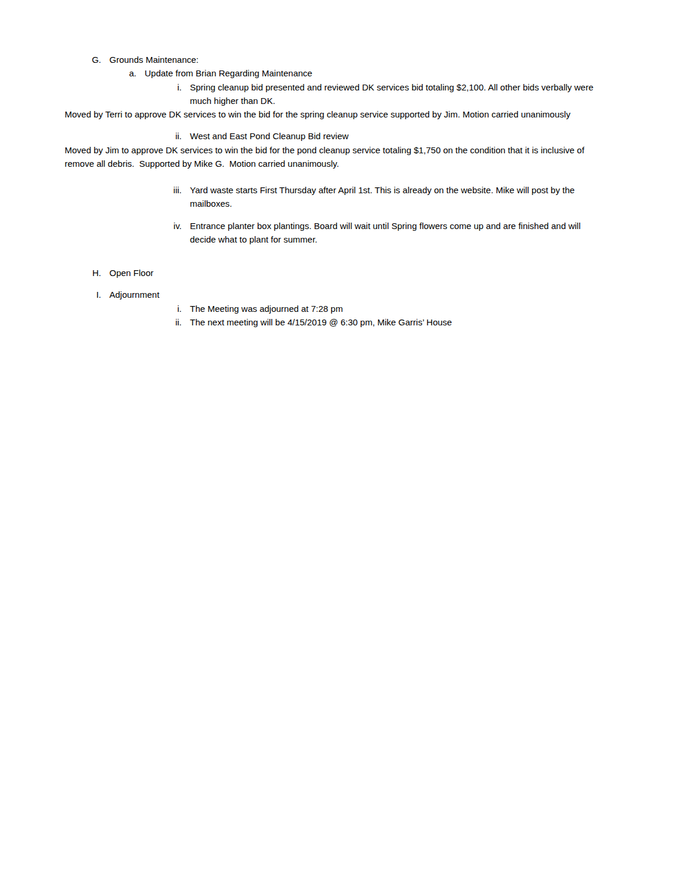G.
Grounds Maintenance:
a.
Update from Brian Regarding Maintenance
i.
Spring cleanup bid presented and reviewed DK services bid totaling $2,100. All other bids verbally were much higher than DK.
Moved by Terri to approve DK services to win the bid for the spring cleanup service supported by Jim. Motion carried unanimously
ii.
West and East Pond Cleanup Bid review
Moved by Jim to approve DK services to win the bid for the pond cleanup service totaling $1,750 on the condition that it is inclusive of remove all debris. Supported by Mike G. Motion carried unanimously.
iii.
Yard waste starts First Thursday after April 1st. This is already on the website. Mike will post by the mailboxes.
iv.
Entrance planter box plantings. Board will wait until Spring flowers come up and are finished and will decide what to plant for summer.
H.
Open Floor
I.
Adjournment
i.
The Meeting was adjourned at 7:28 pm
ii.
The next meeting will be 4/15/2019 @ 6:30 pm, Mike Garris’ House